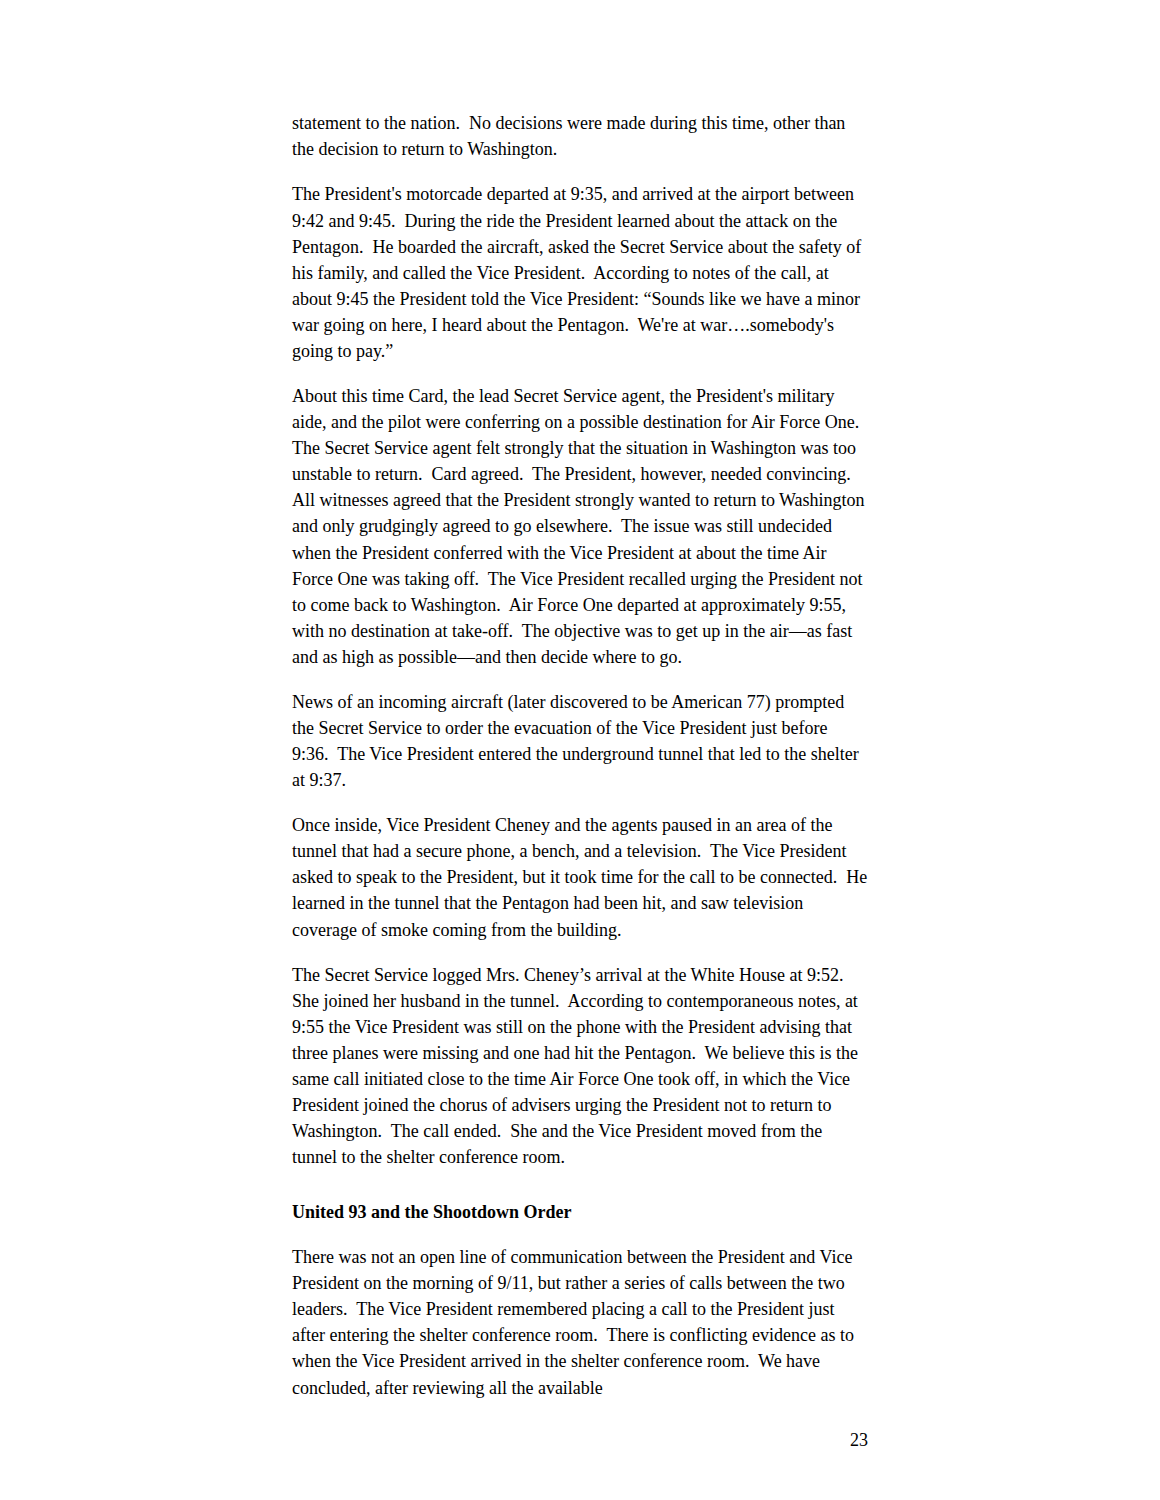statement to the nation. No decisions were made during this time, other than the decision to return to Washington.
The President's motorcade departed at 9:35, and arrived at the airport between 9:42 and 9:45. During the ride the President learned about the attack on the Pentagon. He boarded the aircraft, asked the Secret Service about the safety of his family, and called the Vice President. According to notes of the call, at about 9:45 the President told the Vice President: “Sounds like we have a minor war going on here, I heard about the Pentagon. We're at war….somebody's going to pay.”
About this time Card, the lead Secret Service agent, the President's military aide, and the pilot were conferring on a possible destination for Air Force One. The Secret Service agent felt strongly that the situation in Washington was too unstable to return. Card agreed. The President, however, needed convincing. All witnesses agreed that the President strongly wanted to return to Washington and only grudgingly agreed to go elsewhere. The issue was still undecided when the President conferred with the Vice President at about the time Air Force One was taking off. The Vice President recalled urging the President not to come back to Washington. Air Force One departed at approximately 9:55, with no destination at take-off. The objective was to get up in the air—as fast and as high as possible—and then decide where to go.
News of an incoming aircraft (later discovered to be American 77) prompted the Secret Service to order the evacuation of the Vice President just before 9:36. The Vice President entered the underground tunnel that led to the shelter at 9:37.
Once inside, Vice President Cheney and the agents paused in an area of the tunnel that had a secure phone, a bench, and a television. The Vice President asked to speak to the President, but it took time for the call to be connected. He learned in the tunnel that the Pentagon had been hit, and saw television coverage of smoke coming from the building.
The Secret Service logged Mrs. Cheney’s arrival at the White House at 9:52. She joined her husband in the tunnel. According to contemporaneous notes, at 9:55 the Vice President was still on the phone with the President advising that three planes were missing and one had hit the Pentagon. We believe this is the same call initiated close to the time Air Force One took off, in which the Vice President joined the chorus of advisers urging the President not to return to Washington. The call ended. She and the Vice President moved from the tunnel to the shelter conference room.
United 93 and the Shootdown Order
There was not an open line of communication between the President and Vice President on the morning of 9/11, but rather a series of calls between the two leaders. The Vice President remembered placing a call to the President just after entering the shelter conference room. There is conflicting evidence as to when the Vice President arrived in the shelter conference room. We have concluded, after reviewing all the available
23